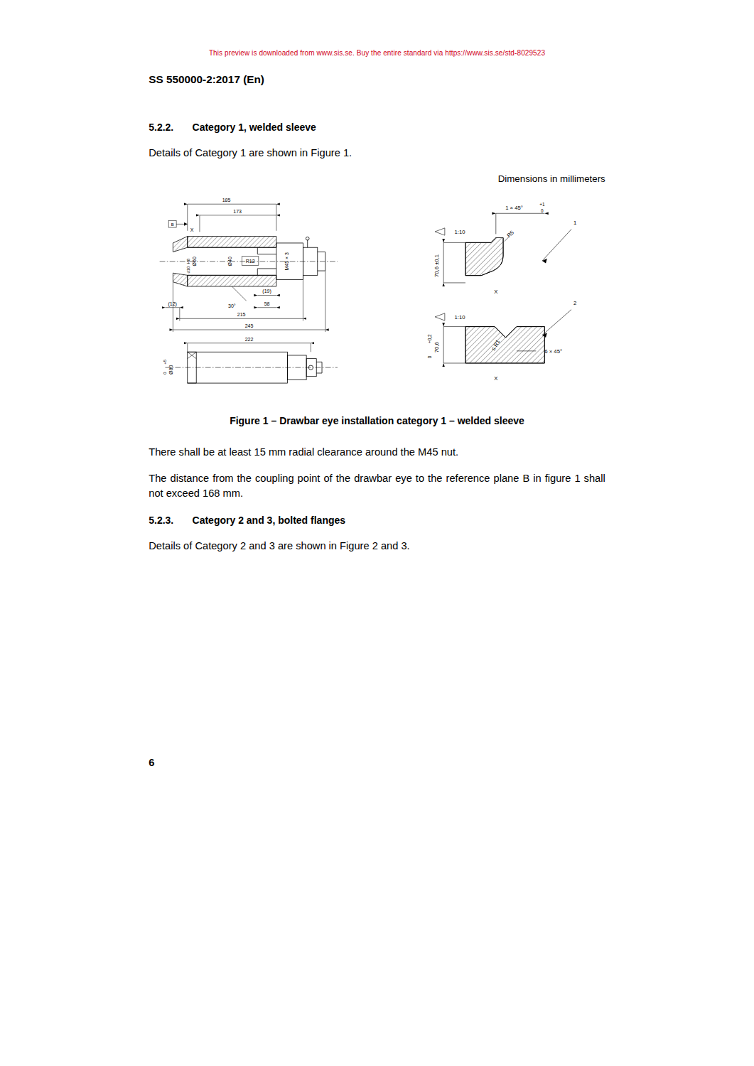This preview is downloaded from www.sis.se. Buy the entire standard via https://www.sis.se/std-8029523
SS 550000-2:2017 (En)
5.2.2. Category 1, welded sleeve
Details of Category 1 are shown in Figure 1.
Dimensions in millimeters
185 173 B X Ø60 H8 d10 Ø40 R12 M45 × 3 30° (19) 58 (12) 215 245 222 Ø80 +5 0
1 × 45° +1 0 1:10 70,6 ±0,1 R5 1 X 2 1:10 70,6 +0,2 0 ≤ R1 6 × 45° X
Figure 1 – Drawbar eye installation category 1 – welded sleeve
There shall be at least 15 mm radial clearance around the M45 nut.
The distance from the coupling point of the drawbar eye to the reference plane B in figure 1 shall not exceed 168 mm.
5.2.3. Category 2 and 3, bolted flanges
Details of Category 2 and 3 are shown in Figure 2 and 3.
6